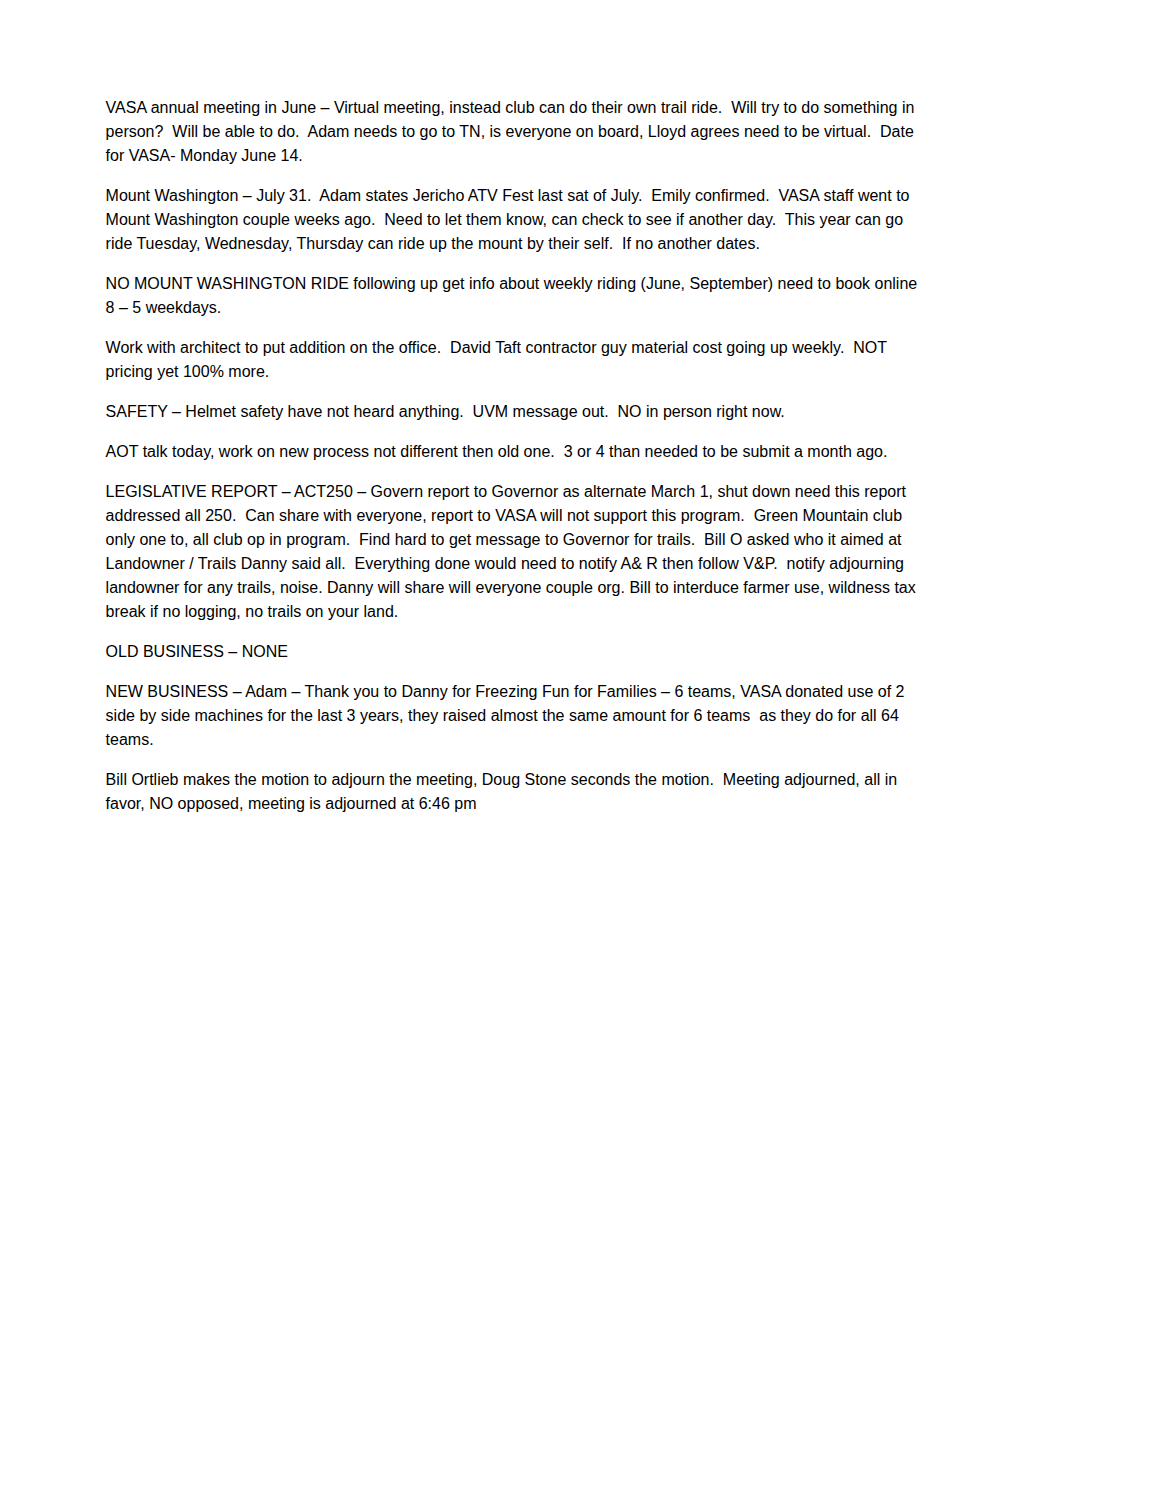VASA annual meeting in June – Virtual meeting, instead club can do their own trail ride. Will try to do something in person? Will be able to do. Adam needs to go to TN, is everyone on board, Lloyd agrees need to be virtual. Date for VASA- Monday June 14.
Mount Washington – July 31. Adam states Jericho ATV Fest last sat of July. Emily confirmed. VASA staff went to Mount Washington couple weeks ago. Need to let them know, can check to see if another day. This year can go ride Tuesday, Wednesday, Thursday can ride up the mount by their self. If no another dates.
NO MOUNT WASHINGTON RIDE following up get info about weekly riding (June, September) need to book online 8 – 5 weekdays.
Work with architect to put addition on the office. David Taft contractor guy material cost going up weekly. NOT pricing yet 100% more.
SAFETY – Helmet safety have not heard anything. UVM message out. NO in person right now.
AOT talk today, work on new process not different then old one. 3 or 4 than needed to be submit a month ago.
LEGISLATIVE REPORT – ACT250 – Govern report to Governor as alternate March 1, shut down need this report addressed all 250. Can share with everyone, report to VASA will not support this program. Green Mountain club only one to, all club op in program. Find hard to get message to Governor for trails. Bill O asked who it aimed at Landowner / Trails Danny said all. Everything done would need to notify A& R then follow V&P. notify adjourning landowner for any trails, noise. Danny will share will everyone couple org. Bill to interduce farmer use, wildness tax break if no logging, no trails on your land.
OLD BUSINESS – NONE
NEW BUSINESS – Adam – Thank you to Danny for Freezing Fun for Families – 6 teams, VASA donated use of 2 side by side machines for the last 3 years, they raised almost the same amount for 6 teams as they do for all 64 teams.
Bill Ortlieb makes the motion to adjourn the meeting, Doug Stone seconds the motion. Meeting adjourned, all in favor, NO opposed, meeting is adjourned at 6:46 pm